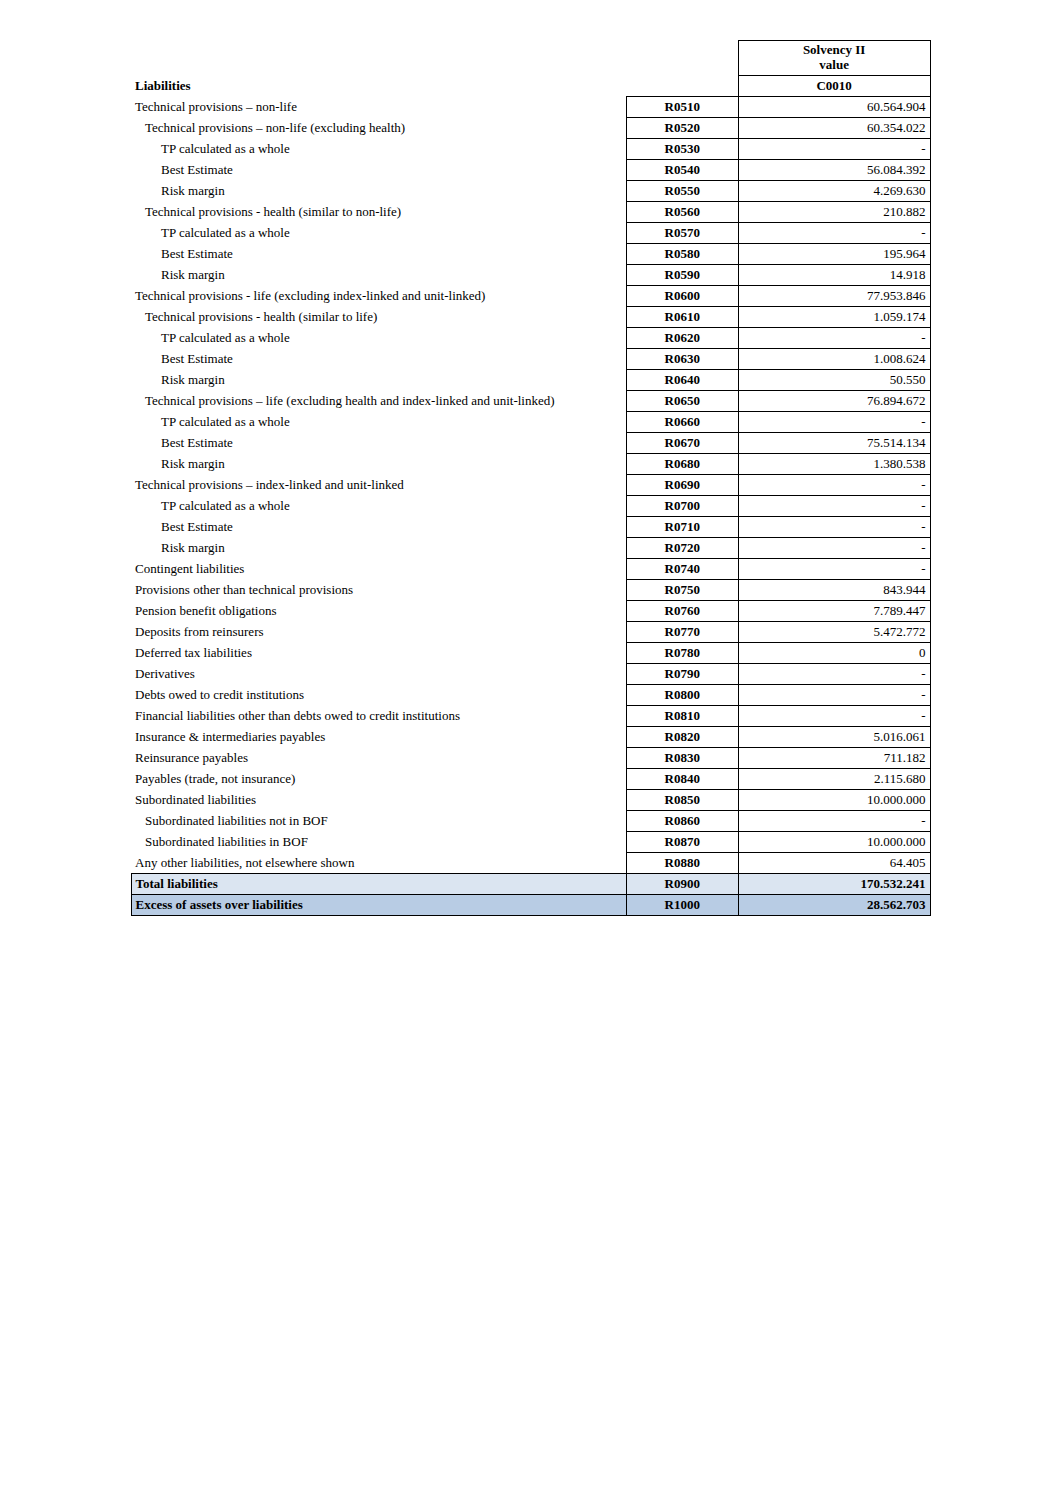| | | Solvency II value |
| --- | --- | --- |
| Liabilities | | C0010 |
| Technical provisions – non-life | R0510 | 60.564.904 |
| Technical provisions – non-life (excluding health) | R0520 | 60.354.022 |
| TP calculated as a whole | R0530 | - |
| Best Estimate | R0540 | 56.084.392 |
| Risk margin | R0550 | 4.269.630 |
| Technical provisions - health (similar to non-life) | R0560 | 210.882 |
| TP calculated as a whole | R0570 | - |
| Best Estimate | R0580 | 195.964 |
| Risk margin | R0590 | 14.918 |
| Technical provisions - life (excluding index-linked and unit-linked) | R0600 | 77.953.846 |
| Technical provisions - health (similar to life) | R0610 | 1.059.174 |
| TP calculated as a whole | R0620 | - |
| Best Estimate | R0630 | 1.008.624 |
| Risk margin | R0640 | 50.550 |
| Technical provisions – life (excluding health and index-linked and unit-linked) | R0650 | 76.894.672 |
| TP calculated as a whole | R0660 | - |
| Best Estimate | R0670 | 75.514.134 |
| Risk margin | R0680 | 1.380.538 |
| Technical provisions – index-linked and unit-linked | R0690 | - |
| TP calculated as a whole | R0700 | - |
| Best Estimate | R0710 | - |
| Risk margin | R0720 | - |
| Contingent liabilities | R0740 | - |
| Provisions other than technical provisions | R0750 | 843.944 |
| Pension benefit obligations | R0760 | 7.789.447 |
| Deposits from reinsurers | R0770 | 5.472.772 |
| Deferred tax liabilities | R0780 | 0 |
| Derivatives | R0790 | - |
| Debts owed to credit institutions | R0800 | - |
| Financial liabilities other than debts owed to credit institutions | R0810 | - |
| Insurance & intermediaries payables | R0820 | 5.016.061 |
| Reinsurance payables | R0830 | 711.182 |
| Payables (trade, not insurance) | R0840 | 2.115.680 |
| Subordinated liabilities | R0850 | 10.000.000 |
| Subordinated liabilities not in BOF | R0860 | - |
| Subordinated liabilities in BOF | R0870 | 10.000.000 |
| Any other liabilities, not elsewhere shown | R0880 | 64.405 |
| Total liabilities | R0900 | 170.532.241 |
| Excess of assets over liabilities | R1000 | 28.562.703 |